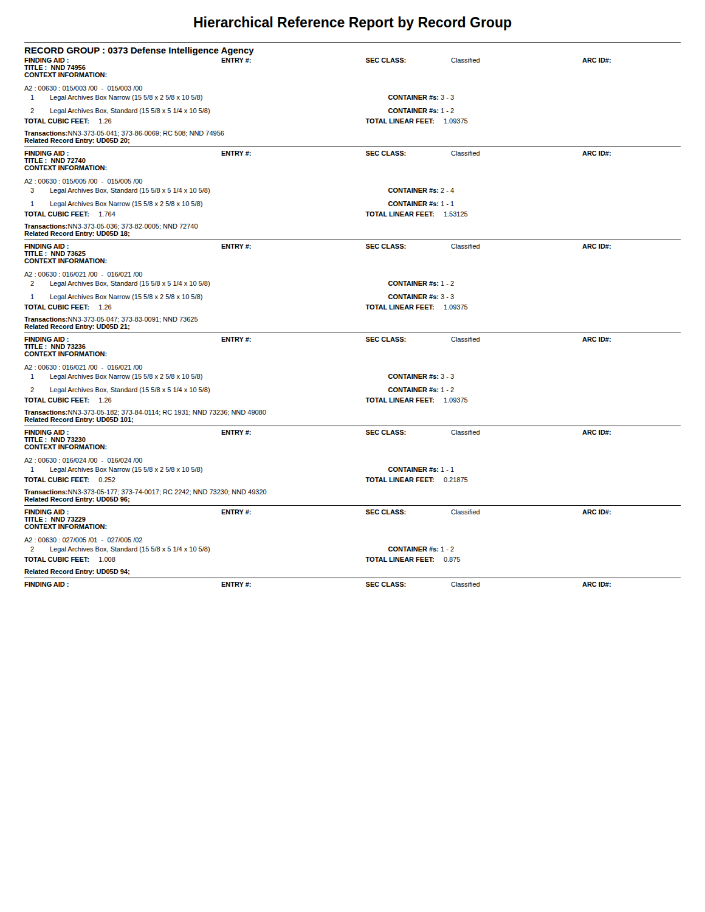Hierarchical Reference Report by Record Group
RECORD GROUP : 0373 Defense Intelligence Agency
| FINDING AID : | ENTRY #: | SEC CLASS: | Classified | ARC ID#: |
| TITLE : NND 74956 |
| CONTEXT INFORMATION: |
A2 : 00630 : 015/003 /00 - 015/003 /00
| 1 | Legal Archives Box Narrow (15 5/8 x 2 5/8 x 10 5/8) | CONTAINER #s: 3 - 3 |
| 2 | Legal Archives Box, Standard (15 5/8 x 5 1/4 x 10 5/8) | CONTAINER #s: 1 - 2 |
| TOTAL CUBIC FEET: 1.26 | | TOTAL LINEAR FEET: 1.09375 |
Transactions: NN3-373-05-041; 373-86-0069; RC 508; NND 74956
Related Record Entry: UD05D 20;
| FINDING AID : | ENTRY #: | SEC CLASS: | Classified | ARC ID#: |
| TITLE : NND 72740 |
| CONTEXT INFORMATION: |
A2 : 00630 : 015/005 /00 - 015/005 /00
| 3 | Legal Archives Box, Standard (15 5/8 x 5 1/4 x 10 5/8) | CONTAINER #s: 2 - 4 |
| 1 | Legal Archives Box Narrow (15 5/8 x 2 5/8 x 10 5/8) | CONTAINER #s: 1 - 1 |
| TOTAL CUBIC FEET: 1.764 | | TOTAL LINEAR FEET: 1.53125 |
Transactions: NN3-373-05-036; 373-82-0005; NND 72740
Related Record Entry: UD05D 18;
| FINDING AID : | ENTRY #: | SEC CLASS: | Classified | ARC ID#: |
| TITLE : NND 73625 |
| CONTEXT INFORMATION: |
A2 : 00630 : 016/021 /00 - 016/021 /00
| 2 | Legal Archives Box, Standard (15 5/8 x 5 1/4 x 10 5/8) | CONTAINER #s: 1 - 2 |
| 1 | Legal Archives Box Narrow (15 5/8 x 2 5/8 x 10 5/8) | CONTAINER #s: 3 - 3 |
| TOTAL CUBIC FEET: 1.26 | | TOTAL LINEAR FEET: 1.09375 |
Transactions: NN3-373-05-047; 373-83-0091; NND 73625
Related Record Entry: UD05D 21;
| FINDING AID : | ENTRY #: | SEC CLASS: | Classified | ARC ID#: |
| TITLE : NND 73236 |
| CONTEXT INFORMATION: |
A2 : 00630 : 016/021 /00 - 016/021 /00
| 1 | Legal Archives Box Narrow (15 5/8 x 2 5/8 x 10 5/8) | CONTAINER #s: 3 - 3 |
| 2 | Legal Archives Box, Standard (15 5/8 x 5 1/4 x 10 5/8) | CONTAINER #s: 1 - 2 |
| TOTAL CUBIC FEET: 1.26 | | TOTAL LINEAR FEET: 1.09375 |
Transactions: NN3-373-05-182; 373-84-0114; RC 1931; NND 73236; NND 49080
Related Record Entry: UD05D 101;
| FINDING AID : | ENTRY #: | SEC CLASS: | Classified | ARC ID#: |
| TITLE : NND 73230 |
| CONTEXT INFORMATION: |
A2 : 00630 : 016/024 /00 - 016/024 /00
| 1 | Legal Archives Box Narrow (15 5/8 x 2 5/8 x 10 5/8) | CONTAINER #s: 1 - 1 |
| TOTAL CUBIC FEET: 0.252 | | TOTAL LINEAR FEET: 0.21875 |
Transactions: NN3-373-05-177; 373-74-0017; RC 2242; NND 73230; NND 49320
Related Record Entry: UD05D 96;
| FINDING AID : | ENTRY #: | SEC CLASS: | Classified | ARC ID#: |
| TITLE : NND 73229 |
| CONTEXT INFORMATION: |
A2 : 00630 : 027/005 /01 - 027/005 /02
| 2 | Legal Archives Box, Standard (15 5/8 x 5 1/4 x 10 5/8) | CONTAINER #s: 1 - 2 |
| TOTAL CUBIC FEET: 1.008 | | TOTAL LINEAR FEET: 0.875 |
Related Record Entry: UD05D 94;
| FINDING AID : | ENTRY #: | SEC CLASS: | Classified | ARC ID#: |